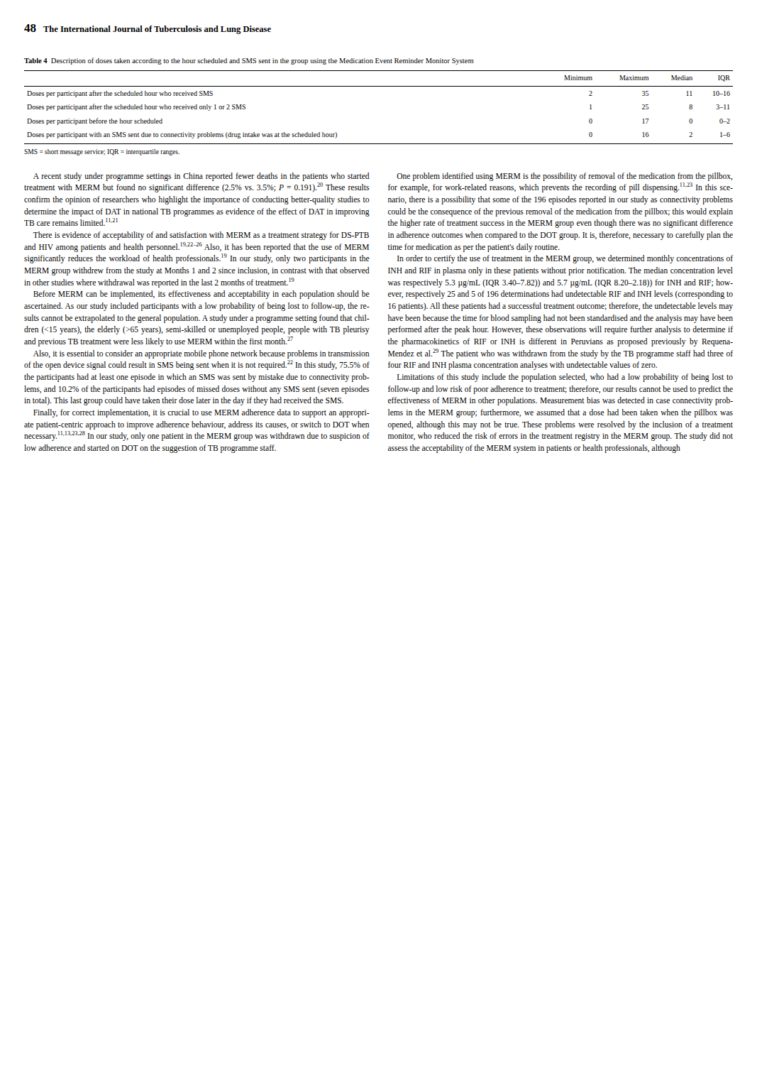48 The International Journal of Tuberculosis and Lung Disease
Table 4 Description of doses taken according to the hour scheduled and SMS sent in the group using the Medication Event Reminder Monitor System
| | Minimum | Maximum | Median | IQR |
| --- | --- | --- | --- | --- |
| Doses per participant after the scheduled hour who received SMS | 2 | 35 | 11 | 10–16 |
| Doses per participant after the scheduled hour who received only 1 or 2 SMS | 1 | 25 | 8 | 3–11 |
| Doses per participant before the hour scheduled | 0 | 17 | 0 | 0–2 |
| Doses per participant with an SMS sent due to connectivity problems (drug intake was at the scheduled hour) | 0 | 16 | 2 | 1–6 |
SMS = short message service; IQR = interquartile ranges.
A recent study under programme settings in China reported fewer deaths in the patients who started treatment with MERM but found no significant difference (2.5% vs. 3.5%; P = 0.191).20 These results confirm the opinion of researchers who highlight the importance of conducting better-quality studies to determine the impact of DAT in national TB programmes as evidence of the effect of DAT in improving TB care remains limited.11,21
There is evidence of acceptability of and satisfaction with MERM as a treatment strategy for DS-PTB and HIV among patients and health personnel.19,22–26 Also, it has been reported that the use of MERM significantly reduces the workload of health professionals.19 In our study, only two participants in the MERM group withdrew from the study at Months 1 and 2 since inclusion, in contrast with that observed in other studies where withdrawal was reported in the last 2 months of treatment.19
Before MERM can be implemented, its effectiveness and acceptability in each population should be ascertained. As our study included participants with a low probability of being lost to follow-up, the results cannot be extrapolated to the general population. A study under a programme setting found that children (<15 years), the elderly (>65 years), semi-skilled or unemployed people, people with TB pleurisy and previous TB treatment were less likely to use MERM within the first month.27
Also, it is essential to consider an appropriate mobile phone network because problems in transmission of the open device signal could result in SMS being sent when it is not required.22 In this study, 75.5% of the participants had at least one episode in which an SMS was sent by mistake due to connectivity problems, and 10.2% of the participants had episodes of missed doses without any SMS sent (seven episodes in total). This last group could have taken their dose later in the day if they had received the SMS.
Finally, for correct implementation, it is crucial to use MERM adherence data to support an appropriate patient-centric approach to improve adherence behaviour, address its causes, or switch to DOT when necessary.11,13,23,28 In our study, only one patient in the MERM group was withdrawn due to suspicion of low adherence and started on DOT on the suggestion of TB programme staff.
One problem identified using MERM is the possibility of removal of the medication from the pillbox, for example, for work-related reasons, which prevents the recording of pill dispensing.11,23 In this scenario, there is a possibility that some of the 196 episodes reported in our study as connectivity problems could be the consequence of the previous removal of the medication from the pillbox; this would explain the higher rate of treatment success in the MERM group even though there was no significant difference in adherence outcomes when compared to the DOT group. It is, therefore, necessary to carefully plan the time for medication as per the patient's daily routine.
In order to certify the use of treatment in the MERM group, we determined monthly concentrations of INH and RIF in plasma only in these patients without prior notification. The median concentration level was respectively 5.3 µg/mL (IQR 3.40–7.82)) and 5.7 µg/mL (IQR 8.20–2.18)) for INH and RIF; however, respectively 25 and 5 of 196 determinations had undetectable RIF and INH levels (corresponding to 16 patients). All these patients had a successful treatment outcome; therefore, the undetectable levels may have been because the time for blood sampling had not been standardised and the analysis may have been performed after the peak hour. However, these observations will require further analysis to determine if the pharmacokinetics of RIF or INH is different in Peruvians as proposed previously by Requena-Mendez et al.29 The patient who was withdrawn from the study by the TB programme staff had three of four RIF and INH plasma concentration analyses with undetectable values of zero.
Limitations of this study include the population selected, who had a low probability of being lost to follow-up and low risk of poor adherence to treatment; therefore, our results cannot be used to predict the effectiveness of MERM in other populations. Measurement bias was detected in case connectivity problems in the MERM group; furthermore, we assumed that a dose had been taken when the pillbox was opened, although this may not be true. These problems were resolved by the inclusion of a treatment monitor, who reduced the risk of errors in the treatment registry in the MERM group. The study did not assess the acceptability of the MERM system in patients or health professionals, although